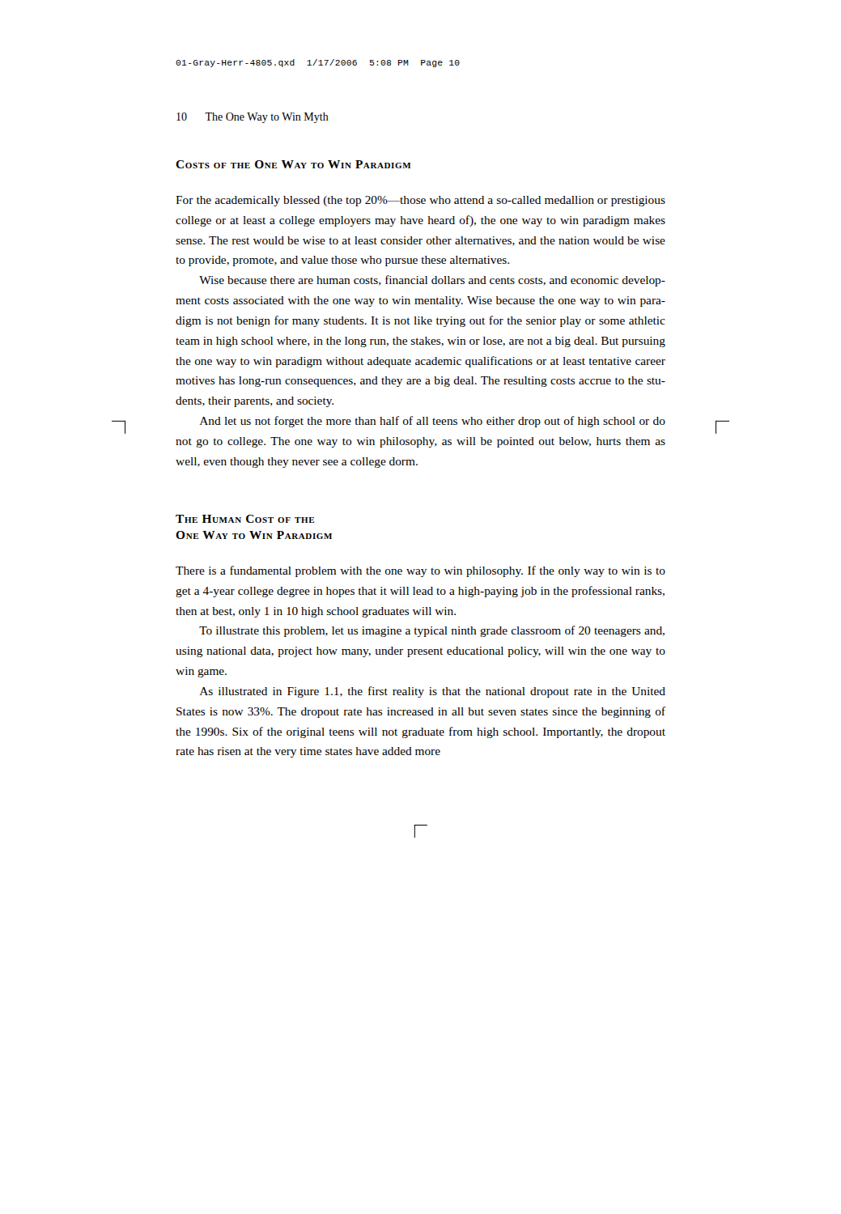01-Gray-Herr-4805.qxd 1/17/2006 5:08 PM Page 10
10 The One Way to Win Myth
Costs of the One Way to Win Paradigm
For the academically blessed (the top 20%—those who attend a so-called medallion or prestigious college or at least a college employers may have heard of), the one way to win paradigm makes sense. The rest would be wise to at least consider other alternatives, and the nation would be wise to provide, promote, and value those who pursue these alternatives.
Wise because there are human costs, financial dollars and cents costs, and economic development costs associated with the one way to win mentality. Wise because the one way to win paradigm is not benign for many students. It is not like trying out for the senior play or some athletic team in high school where, in the long run, the stakes, win or lose, are not a big deal. But pursuing the one way to win paradigm without adequate academic qualifications or at least tentative career motives has long-run consequences, and they are a big deal. The resulting costs accrue to the students, their parents, and society.
And let us not forget the more than half of all teens who either drop out of high school or do not go to college. The one way to win philosophy, as will be pointed out below, hurts them as well, even though they never see a college dorm.
The Human Cost of the
One Way to Win Paradigm
There is a fundamental problem with the one way to win philosophy. If the only way to win is to get a 4-year college degree in hopes that it will lead to a high-paying job in the professional ranks, then at best, only 1 in 10 high school graduates will win.
To illustrate this problem, let us imagine a typical ninth grade classroom of 20 teenagers and, using national data, project how many, under present educational policy, will win the one way to win game.
As illustrated in Figure 1.1, the first reality is that the national dropout rate in the United States is now 33%. The dropout rate has increased in all but seven states since the beginning of the 1990s. Six of the original teens will not graduate from high school. Importantly, the dropout rate has risen at the very time states have added more